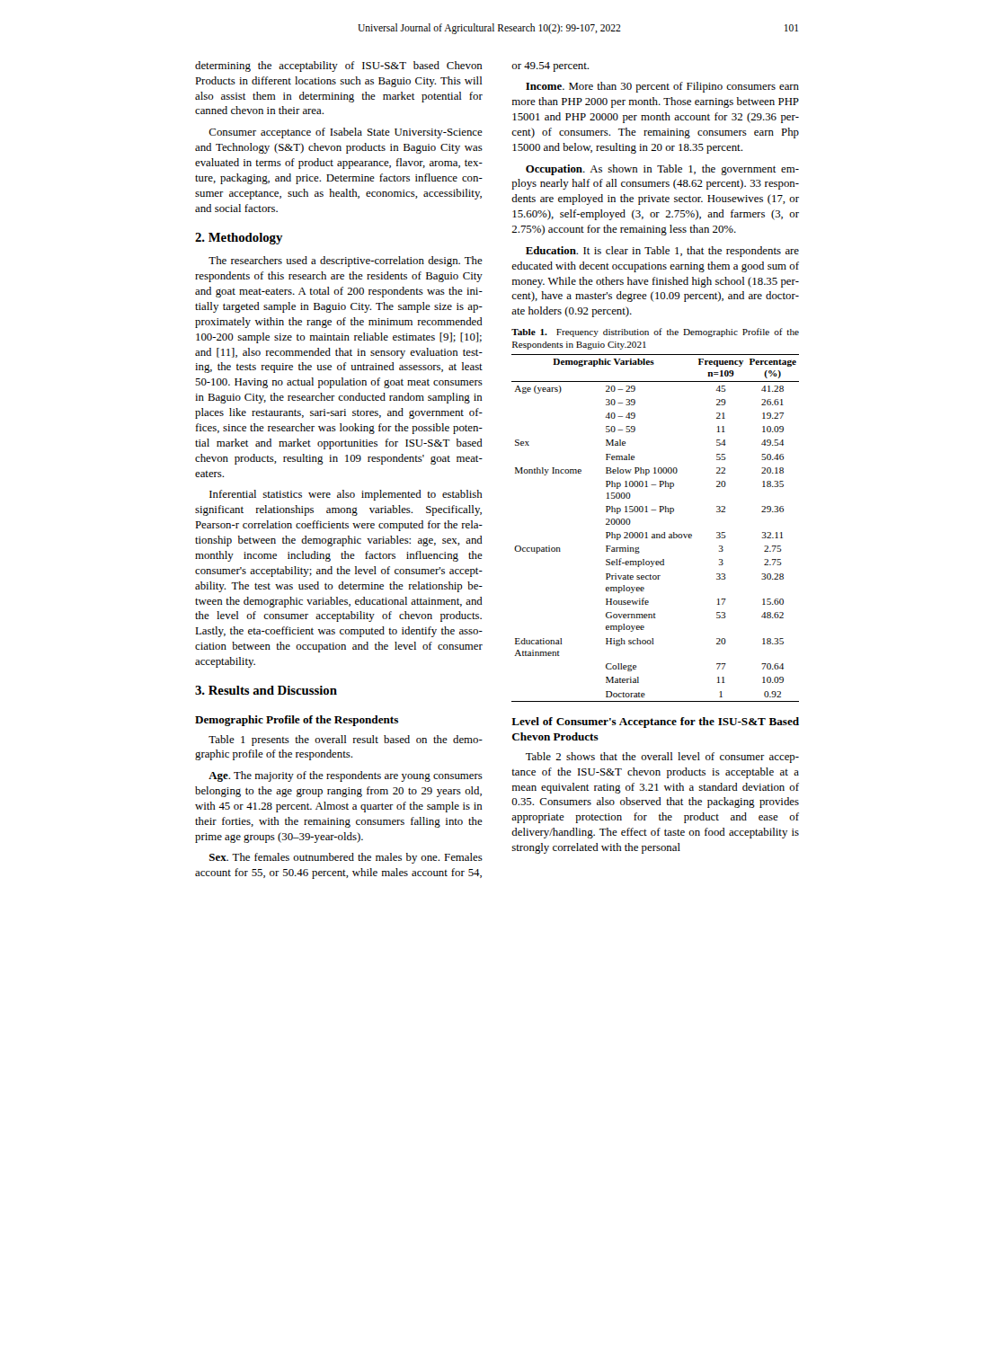Universal Journal of Agricultural Research 10(2): 99-107, 2022 101
determining the acceptability of ISU-S&T based Chevon Products in different locations such as Baguio City. This will also assist them in determining the market potential for canned chevon in their area.
Consumer acceptance of Isabela State University-Science and Technology (S&T) chevon products in Baguio City was evaluated in terms of product appearance, flavor, aroma, texture, packaging, and price. Determine factors influence consumer acceptance, such as health, economics, accessibility, and social factors.
2. Methodology
The researchers used a descriptive-correlation design. The respondents of this research are the residents of Baguio City and goat meat-eaters. A total of 200 respondents was the initially targeted sample in Baguio City. The sample size is approximately within the range of the minimum recommended 100-200 sample size to maintain reliable estimates [9]; [10]; and [11], also recommended that in sensory evaluation testing, the tests require the use of untrained assessors, at least 50-100. Having no actual population of goat meat consumers in Baguio City, the researcher conducted random sampling in places like restaurants, sari-sari stores, and government offices, since the researcher was looking for the possible potential market and market opportunities for ISU-S&T based chevon products, resulting in 109 respondents' goat meat-eaters.
Inferential statistics were also implemented to establish significant relationships among variables. Specifically, Pearson-r correlation coefficients were computed for the relationship between the demographic variables: age, sex, and monthly income including the factors influencing the consumer's acceptability; and the level of consumer's acceptability. The test was used to determine the relationship between the demographic variables, educational attainment, and the level of consumer acceptability of chevon products. Lastly, the eta-coefficient was computed to identify the association between the occupation and the level of consumer acceptability.
3. Results and Discussion
Demographic Profile of the Respondents
Table 1 presents the overall result based on the demographic profile of the respondents.
Age. The majority of the respondents are young consumers belonging to the age group ranging from 20 to 29 years old, with 45 or 41.28 percent. Almost a quarter of the sample is in their forties, with the remaining consumers falling into the prime age groups (30–39-year-olds).
Sex. The females outnumbered the males by one. Females account for 55, or 50.46 percent, while males account for 54, or 49.54 percent.
Income. More than 30 percent of Filipino consumers earn more than PHP 2000 per month. Those earnings between PHP 15001 and PHP 20000 per month account for 32 (29.36 percent) of consumers. The remaining consumers earn Php 15000 and below, resulting in 20 or 18.35 percent.
Occupation. As shown in Table 1, the government employs nearly half of all consumers (48.62 percent). 33 respondents are employed in the private sector. Housewives (17, or 15.60%), self-employed (3, or 2.75%), and farmers (3, or 2.75%) account for the remaining less than 20%.
Education. It is clear in Table 1, that the respondents are educated with decent occupations earning them a good sum of money. While the others have finished high school (18.35 percent), have a master's degree (10.09 percent), and are doctorate holders (0.92 percent).
Table 1. Frequency distribution of the Demographic Profile of the Respondents in Baguio City.2021
| Demographic Variables | Frequency n=109 | Percentage (%) |
| --- | --- | --- |
| Age (years) | 20 – 29 | 45 | 41.28 |
| | 30 – 39 | 29 | 26.61 |
| | 40 – 49 | 21 | 19.27 |
| | 50 – 59 | 11 | 10.09 |
| Sex | Male | 54 | 49.54 |
| | Female | 55 | 50.46 |
| Monthly Income | Below Php 10000 | 22 | 20.18 |
| | Php 10001 – Php 15000 | 20 | 18.35 |
| | Php 15001 – Php 20000 | 32 | 29.36 |
| | Php 20001 and above | 35 | 32.11 |
| Occupation | Farming | 3 | 2.75 |
| | Self-employed | 3 | 2.75 |
| | Private sector employee | 33 | 30.28 |
| | Housewife | 17 | 15.60 |
| | Government employee | 53 | 48.62 |
| Educational Attainment | High school | 20 | 18.35 |
| | College | 77 | 70.64 |
| | Material | 11 | 10.09 |
| | Doctorate | 1 | 0.92 |
Level of Consumer's Acceptance for the ISU-S&T Based Chevon Products
Table 2 shows that the overall level of consumer acceptance of the ISU-S&T chevon products is acceptable at a mean equivalent rating of 3.21 with a standard deviation of 0.35. Consumers also observed that the packaging provides appropriate protection for the product and ease of delivery/handling. The effect of taste on food acceptability is strongly correlated with the personal